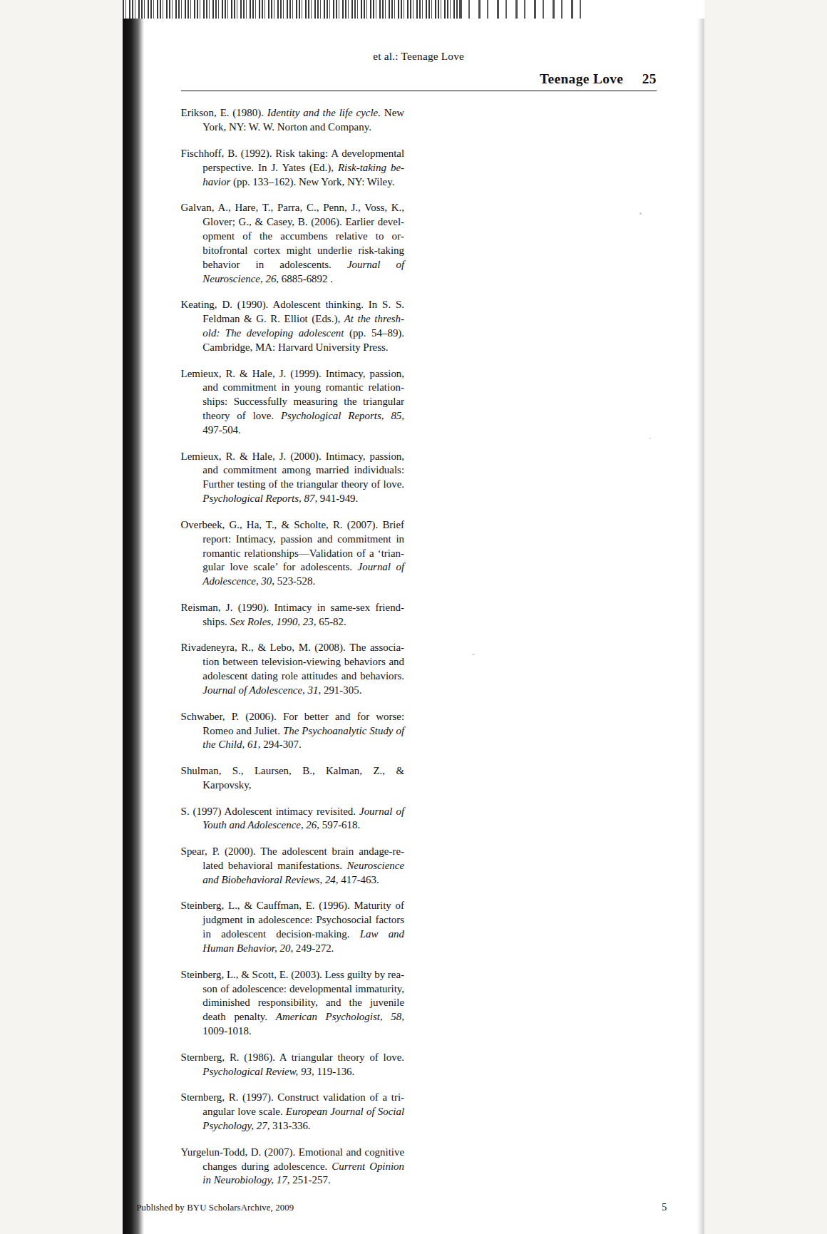et al.: Teenage Love
Teenage Love 25
Erikson, E. (1980). Identity and the life cycle. New York, NY: W. W. Norton and Company.
Fischhoff, B. (1992). Risk taking: A developmental perspective. In J. Yates (Ed.), Risk-taking behavior (pp. 133–162). New York, NY: Wiley.
Galvan, A., Hare, T., Parra, C., Penn, J., Voss, K., Glover; G., & Casey, B. (2006). Earlier development of the accumbens relative to orbitofrontal cortex might underlie risk-taking behavior in adolescents. Journal of Neuroscience, 26, 6885-6892 .
Keating, D. (1990). Adolescent thinking. In S. S. Feldman & G. R. Elliot (Eds.), At the threshold: The developing adolescent (pp. 54–89). Cambridge, MA: Harvard University Press.
Lemieux, R. & Hale, J. (1999). Intimacy, passion, and commitment in young romantic relationships: Successfully measuring the triangular theory of love. Psychological Reports, 85, 497-504.
Lemieux, R. & Hale, J. (2000). Intimacy, passion, and commitment among married individuals: Further testing of the triangular theory of love. Psychological Reports, 87, 941-949.
Overbeek, G., Ha, T., & Scholte, R. (2007). Brief report: Intimacy, passion and commitment in romantic relationships—Validation of a ‘triangular love scale’ for adolescents. Journal of Adolescence, 30, 523-528.
Reisman, J. (1990). Intimacy in same-sex friendships. Sex Roles, 1990, 23, 65-82.
Rivadeneyra, R., & Lebo, M. (2008). The association between television-viewing behaviors and adolescent dating role attitudes and behaviors. Journal of Adolescence, 31, 291-305.
Schwaber, P. (2006). For better and for worse: Romeo and Juliet. The Psychoanalytic Study of the Child, 61, 294-307.
Shulman, S., Laursen, B., Kalman, Z., & Karpovsky,
S. (1997) Adolescent intimacy revisited. Journal of Youth and Adolescence, 26, 597-618.
Spear, P. (2000). The adolescent brain andage-related behavioral manifestations. Neuroscience and Biobehavioral Reviews, 24, 417-463.
Steinberg, L., & Cauffman, E. (1996). Maturity of judgment in adolescence: Psychosocial factors in adolescent decision-making. Law and Human Behavior, 20, 249-272.
Steinberg, L., & Scott, E. (2003). Less guilty by reason of adolescence: developmental immaturity, diminished responsibility, and the juvenile death penalty. American Psychologist, 58, 1009-1018.
Sternberg, R. (1986). A triangular theory of love. Psychological Review, 93, 119-136.
Sternberg, R. (1997). Construct validation of a triangular love scale. European Journal of Social Psychology, 27, 313-336.
Yurgelun-Todd, D. (2007). Emotional and cognitive changes during adolescence. Current Opinion in Neurobiology, 17, 251-257.
Published by BYU ScholarsArchive, 2009 5